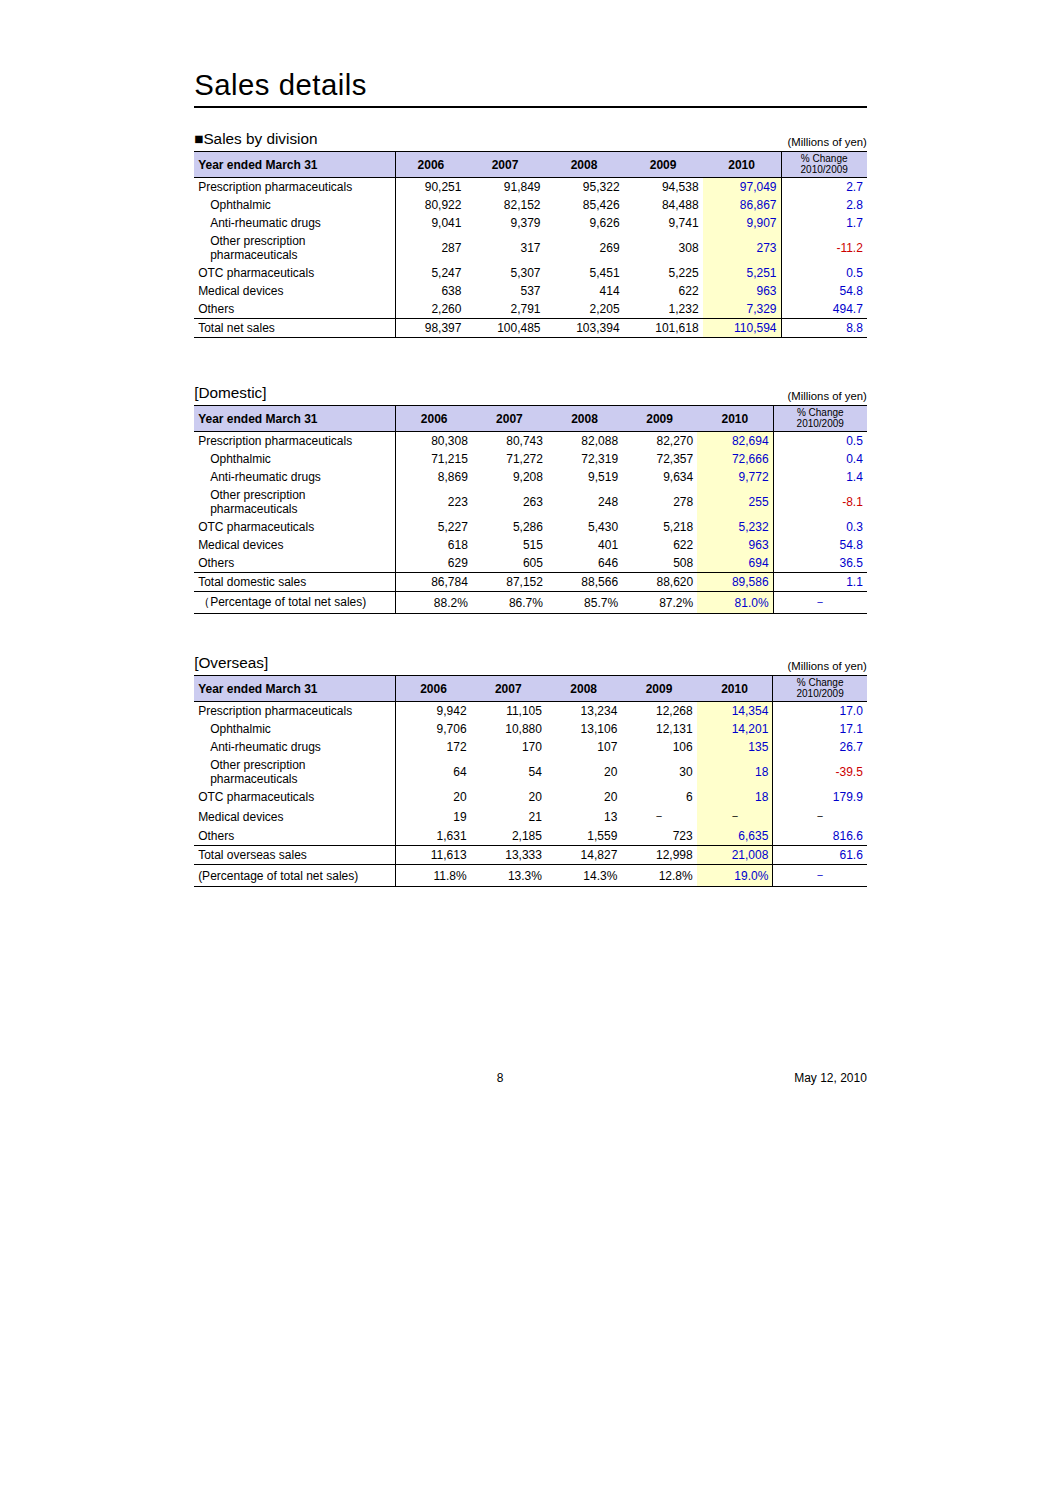Sales details
■Sales by division
(Millions of yen)
| Year ended March 31 | 2006 | 2007 | 2008 | 2009 | 2010 | % Change 2010/2009 |
| --- | --- | --- | --- | --- | --- | --- |
| Prescription pharmaceuticals | 90,251 | 91,849 | 95,322 | 94,538 | 97,049 | 2.7 |
| Ophthalmic | 80,922 | 82,152 | 85,426 | 84,488 | 86,867 | 2.8 |
| Anti-rheumatic drugs | 9,041 | 9,379 | 9,626 | 9,741 | 9,907 | 1.7 |
| Other prescription pharmaceuticals | 287 | 317 | 269 | 308 | 273 | -11.2 |
| OTC pharmaceuticals | 5,247 | 5,307 | 5,451 | 5,225 | 5,251 | 0.5 |
| Medical devices | 638 | 537 | 414 | 622 | 963 | 54.8 |
| Others | 2,260 | 2,791 | 2,205 | 1,232 | 7,329 | 494.7 |
| Total net sales | 98,397 | 100,485 | 103,394 | 101,618 | 110,594 | 8.8 |
[Domestic]
(Millions of yen)
| Year ended March 31 | 2006 | 2007 | 2008 | 2009 | 2010 | % Change 2010/2009 |
| --- | --- | --- | --- | --- | --- | --- |
| Prescription pharmaceuticals | 80,308 | 80,743 | 82,088 | 82,270 | 82,694 | 0.5 |
| Ophthalmic | 71,215 | 71,272 | 72,319 | 72,357 | 72,666 | 0.4 |
| Anti-rheumatic drugs | 8,869 | 9,208 | 9,519 | 9,634 | 9,772 | 1.4 |
| Other prescription pharmaceuticals | 223 | 263 | 248 | 278 | 255 | -8.1 |
| OTC pharmaceuticals | 5,227 | 5,286 | 5,430 | 5,218 | 5,232 | 0.3 |
| Medical devices | 618 | 515 | 401 | 622 | 963 | 54.8 |
| Others | 629 | 605 | 646 | 508 | 694 | 36.5 |
| Total domestic sales | 86,784 | 87,152 | 88,566 | 88,620 | 89,586 | 1.1 |
| （Percentage of total net sales) | 88.2% | 86.7% | 85.7% | 87.2% | 81.0% | － |
[Overseas]
(Millions of yen)
| Year ended March 31 | 2006 | 2007 | 2008 | 2009 | 2010 | % Change 2010/2009 |
| --- | --- | --- | --- | --- | --- | --- |
| Prescription pharmaceuticals | 9,942 | 11,105 | 13,234 | 12,268 | 14,354 | 17.0 |
| Ophthalmic | 9,706 | 10,880 | 13,106 | 12,131 | 14,201 | 17.1 |
| Anti-rheumatic drugs | 172 | 170 | 107 | 106 | 135 | 26.7 |
| Other prescription pharmaceuticals | 64 | 54 | 20 | 30 | 18 | -39.5 |
| OTC pharmaceuticals | 20 | 20 | 20 | 6 | 18 | 179.9 |
| Medical devices | 19 | 21 | 13 | － | － | － |
| Others | 1,631 | 2,185 | 1,559 | 723 | 6,635 | 816.6 |
| Total overseas sales | 11,613 | 13,333 | 14,827 | 12,998 | 21,008 | 61.6 |
| (Percentage of total net sales) | 11.8% | 13.3% | 14.3% | 12.8% | 19.0% | － |
8
May 12, 2010